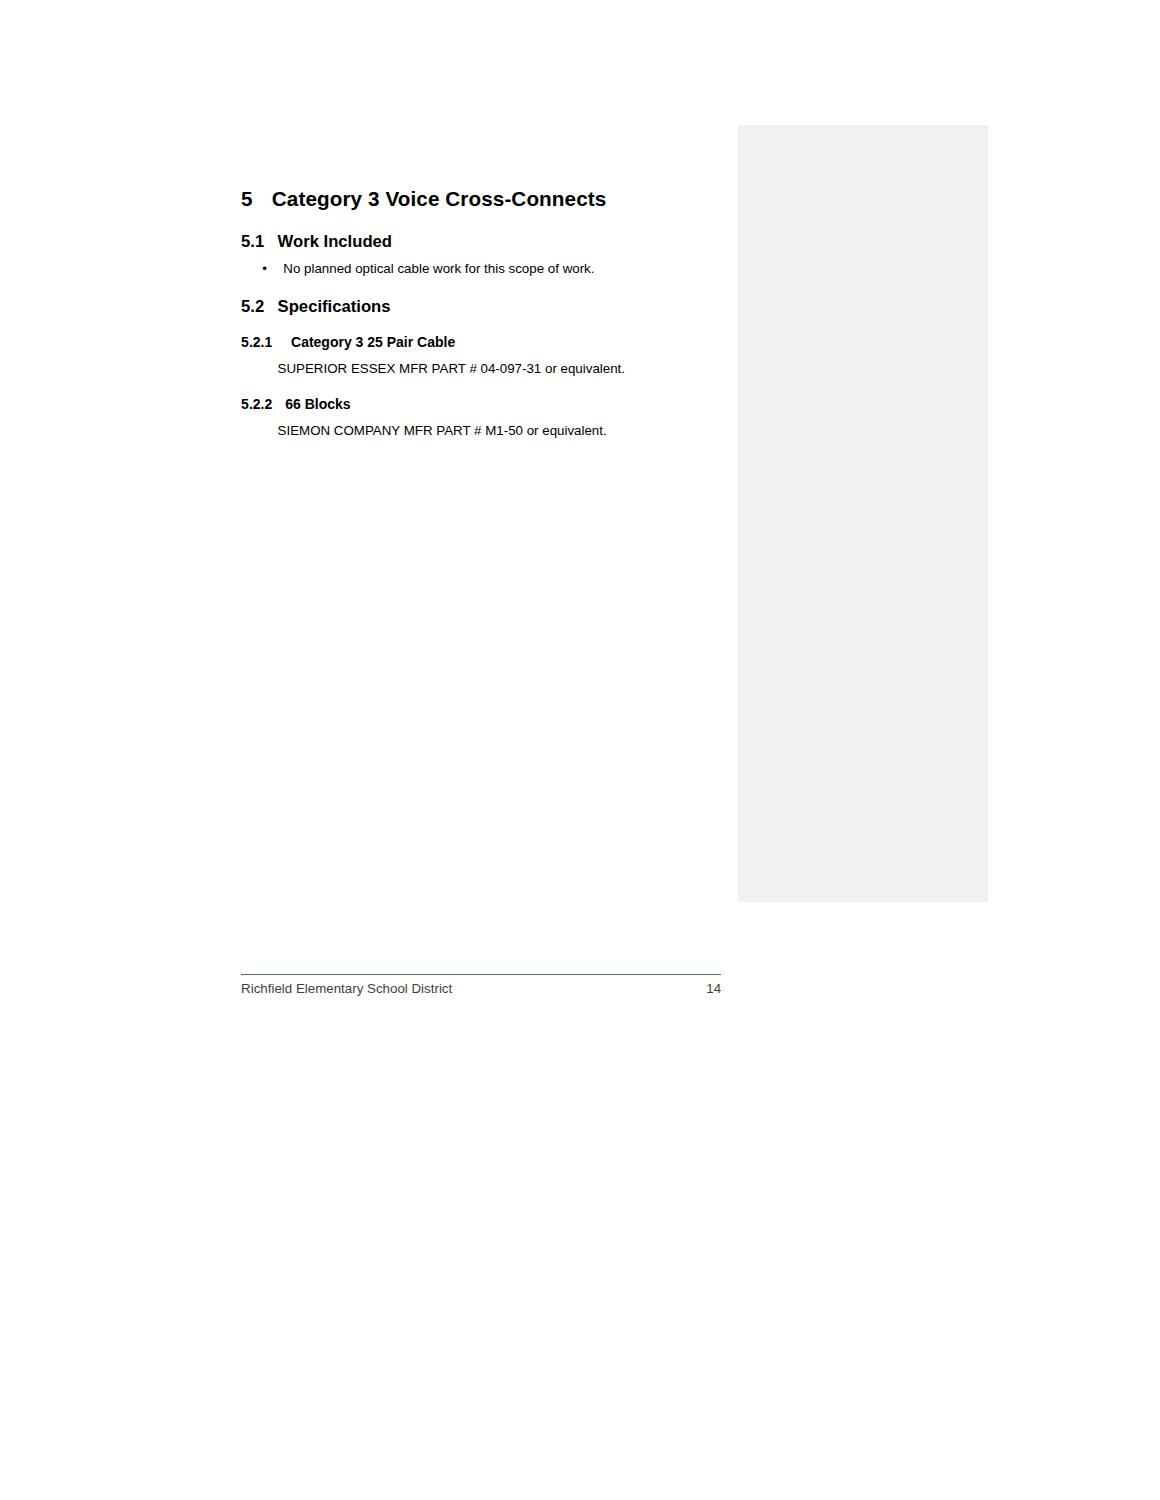5 Category 3 Voice Cross-Connects
5.1 Work Included
No planned optical cable work for this scope of work.
5.2 Specifications
5.2.1 Category 3 25 Pair Cable
SUPERIOR ESSEX MFR PART # 04-097-31 or equivalent.
5.2.266 Blocks
SIEMON COMPANY MFR PART # M1-50 or equivalent.
Richfield Elementary School District 14